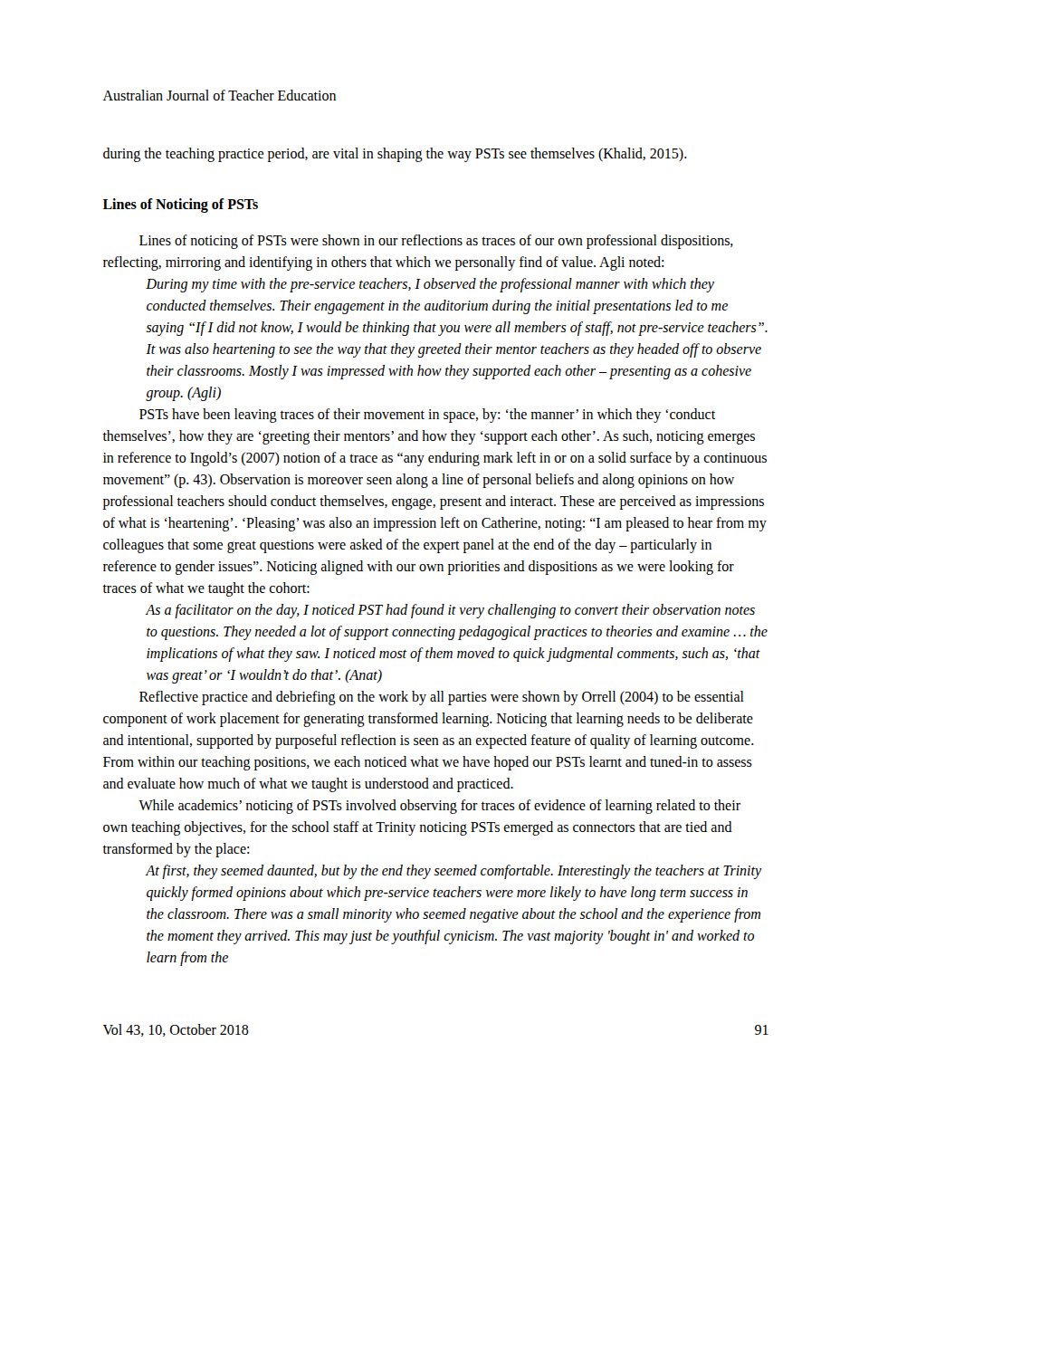Australian Journal of Teacher Education
during the teaching practice period, are vital in shaping the way PSTs see themselves (Khalid, 2015).
Lines of Noticing of PSTs
Lines of noticing of PSTs were shown in our reflections as traces of our own professional dispositions, reflecting, mirroring and identifying in others that which we personally find of value. Agli noted:
During my time with the pre-service teachers, I observed the professional manner with which they conducted themselves. Their engagement in the auditorium during the initial presentations led to me saying “If I did not know, I would be thinking that you were all members of staff, not pre-service teachers”. It was also heartening to see the way that they greeted their mentor teachers as they headed off to observe their classrooms. Mostly I was impressed with how they supported each other – presenting as a cohesive group. (Agli)
PSTs have been leaving traces of their movement in space, by: ‘the manner’ in which they ‘conduct themselves’, how they are ‘greeting their mentors’ and how they ‘support each other’. As such, noticing emerges in reference to Ingold’s (2007) notion of a trace as “any enduring mark left in or on a solid surface by a continuous movement” (p. 43). Observation is moreover seen along a line of personal beliefs and along opinions on how professional teachers should conduct themselves, engage, present and interact. These are perceived as impressions of what is ‘heartening’. ‘Pleasing’ was also an impression left on Catherine, noting: “I am pleased to hear from my colleagues that some great questions were asked of the expert panel at the end of the day – particularly in reference to gender issues”. Noticing aligned with our own priorities and dispositions as we were looking for traces of what we taught the cohort:
As a facilitator on the day, I noticed PST had found it very challenging to convert their observation notes to questions. They needed a lot of support connecting pedagogical practices to theories and examine … the implications of what they saw. I noticed most of them moved to quick judgmental comments, such as, ‘that was great’ or ‘I wouldn’t do that’. (Anat)
Reflective practice and debriefing on the work by all parties were shown by Orrell (2004) to be essential component of work placement for generating transformed learning. Noticing that learning needs to be deliberate and intentional, supported by purposeful reflection is seen as an expected feature of quality of learning outcome. From within our teaching positions, we each noticed what we have hoped our PSTs learnt and tuned-in to assess and evaluate how much of what we taught is understood and practiced.
While academics’ noticing of PSTs involved observing for traces of evidence of learning related to their own teaching objectives, for the school staff at Trinity noticing PSTs emerged as connectors that are tied and transformed by the place:
At first, they seemed daunted, but by the end they seemed comfortable. Interestingly the teachers at Trinity quickly formed opinions about which pre-service teachers were more likely to have long term success in the classroom. There was a small minority who seemed negative about the school and the experience from the moment they arrived. This may just be youthful cynicism. The vast majority 'bought in' and worked to learn from the
Vol 43, 10, October 2018 91